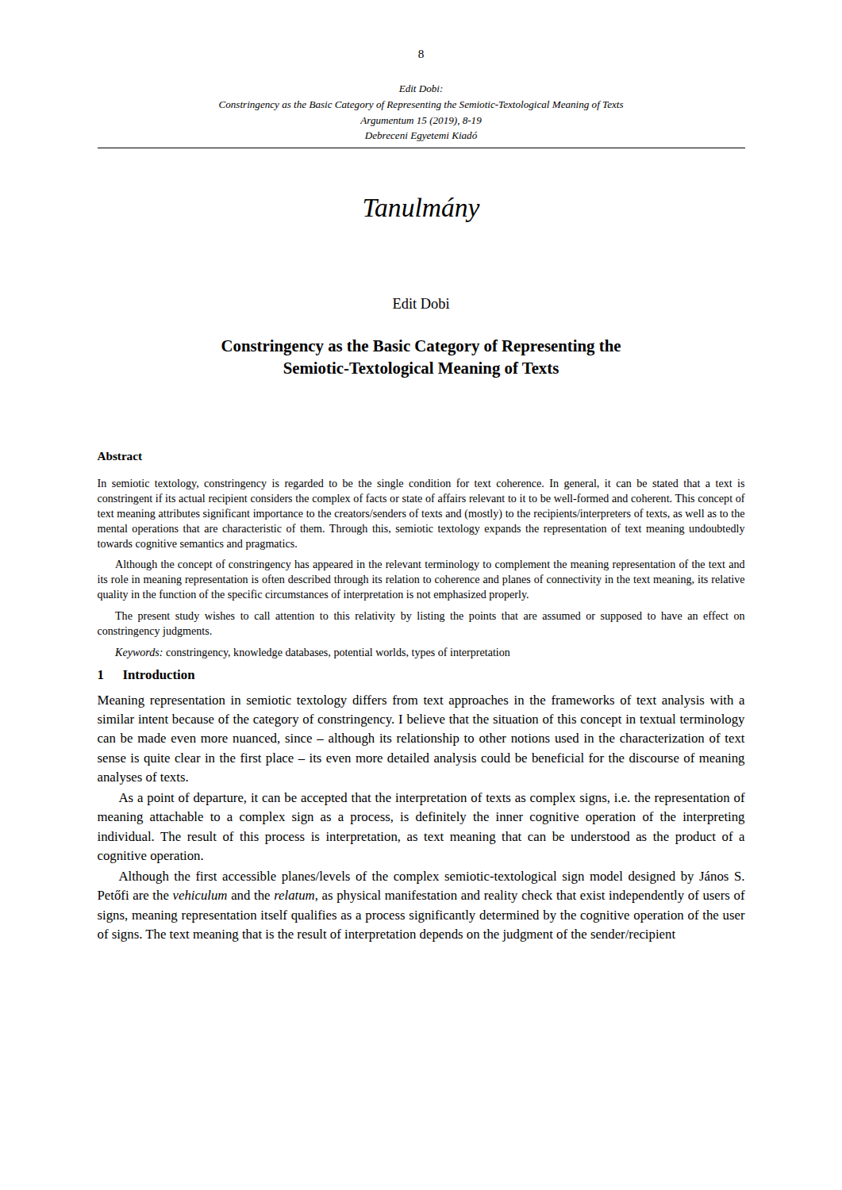8
Edit Dobi:
Constringency as the Basic Category of Representing the Semiotic-Textological Meaning of Texts
Argumentum 15 (2019), 8-19
Debreceni Egyetemi Kiadó
Tanulmány
Edit Dobi
Constringency as the Basic Category of Representing the
Semiotic-Textological Meaning of Texts
Abstract
In semiotic textology, constringency is regarded to be the single condition for text coherence. In general, it can be stated that a text is constringent if its actual recipient considers the complex of facts or state of affairs relevant to it to be well-formed and coherent. This concept of text meaning attributes significant importance to the creators/senders of texts and (mostly) to the recipients/interpreters of texts, as well as to the mental operations that are characteristic of them. Through this, semiotic textology expands the representation of text meaning undoubtedly towards cognitive semantics and pragmatics.
Although the concept of constringency has appeared in the relevant terminology to complement the meaning representation of the text and its role in meaning representation is often described through its relation to coherence and planes of connectivity in the text meaning, its relative quality in the function of the specific circumstances of interpretation is not emphasized properly.
The present study wishes to call attention to this relativity by listing the points that are assumed or supposed to have an effect on constringency judgments.
Keywords: constringency, knowledge databases, potential worlds, types of interpretation
1 Introduction
Meaning representation in semiotic textology differs from text approaches in the frameworks of text analysis with a similar intent because of the category of constringency. I believe that the situation of this concept in textual terminology can be made even more nuanced, since – although its relationship to other notions used in the characterization of text sense is quite clear in the first place – its even more detailed analysis could be beneficial for the discourse of meaning analyses of texts.
As a point of departure, it can be accepted that the interpretation of texts as complex signs, i.e. the representation of meaning attachable to a complex sign as a process, is definitely the inner cognitive operation of the interpreting individual. The result of this process is interpretation, as text meaning that can be understood as the product of a cognitive operation.
Although the first accessible planes/levels of the complex semiotic-textological sign model designed by János S. Petőfi are the vehiculum and the relatum, as physical manifestation and reality check that exist independently of users of signs, meaning representation itself qualifies as a process significantly determined by the cognitive operation of the user of signs. The text meaning that is the result of interpretation depends on the judgment of the sender/recipient